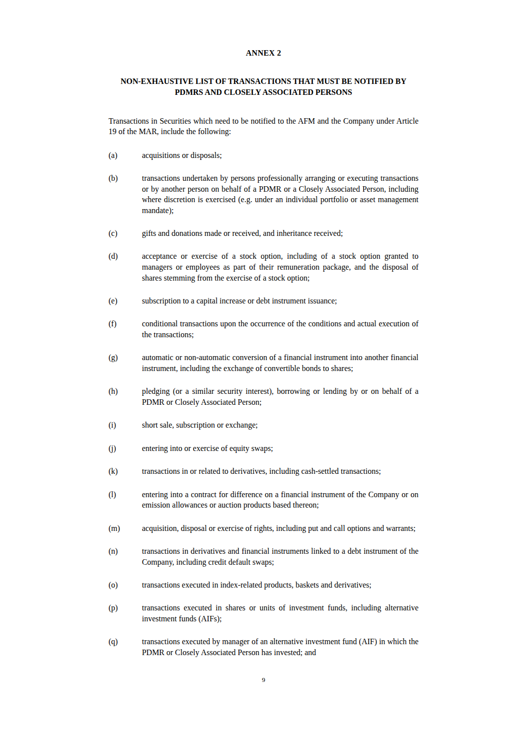ANNEX 2
Non-Exhaustive List of Transactions That Must Be Notified by PDMRs and Closely Associated Persons
Transactions in Securities which need to be notified to the AFM and the Company under Article 19 of the MAR, include the following:
(a) acquisitions or disposals;
(b) transactions undertaken by persons professionally arranging or executing transactions or by another person on behalf of a PDMR or a Closely Associated Person, including where discretion is exercised (e.g. under an individual portfolio or asset management mandate);
(c) gifts and donations made or received, and inheritance received;
(d) acceptance or exercise of a stock option, including of a stock option granted to managers or employees as part of their remuneration package, and the disposal of shares stemming from the exercise of a stock option;
(e) subscription to a capital increase or debt instrument issuance;
(f) conditional transactions upon the occurrence of the conditions and actual execution of the transactions;
(g) automatic or non-automatic conversion of a financial instrument into another financial instrument, including the exchange of convertible bonds to shares;
(h) pledging (or a similar security interest), borrowing or lending by or on behalf of a PDMR or Closely Associated Person;
(i) short sale, subscription or exchange;
(j) entering into or exercise of equity swaps;
(k) transactions in or related to derivatives, including cash-settled transactions;
(l) entering into a contract for difference on a financial instrument of the Company or on emission allowances or auction products based thereon;
(m) acquisition, disposal or exercise of rights, including put and call options and warrants;
(n) transactions in derivatives and financial instruments linked to a debt instrument of the Company, including credit default swaps;
(o) transactions executed in index-related products, baskets and derivatives;
(p) transactions executed in shares or units of investment funds, including alternative investment funds (AIFs);
(q) transactions executed by manager of an alternative investment fund (AIF) in which the PDMR or Closely Associated Person has invested; and
9